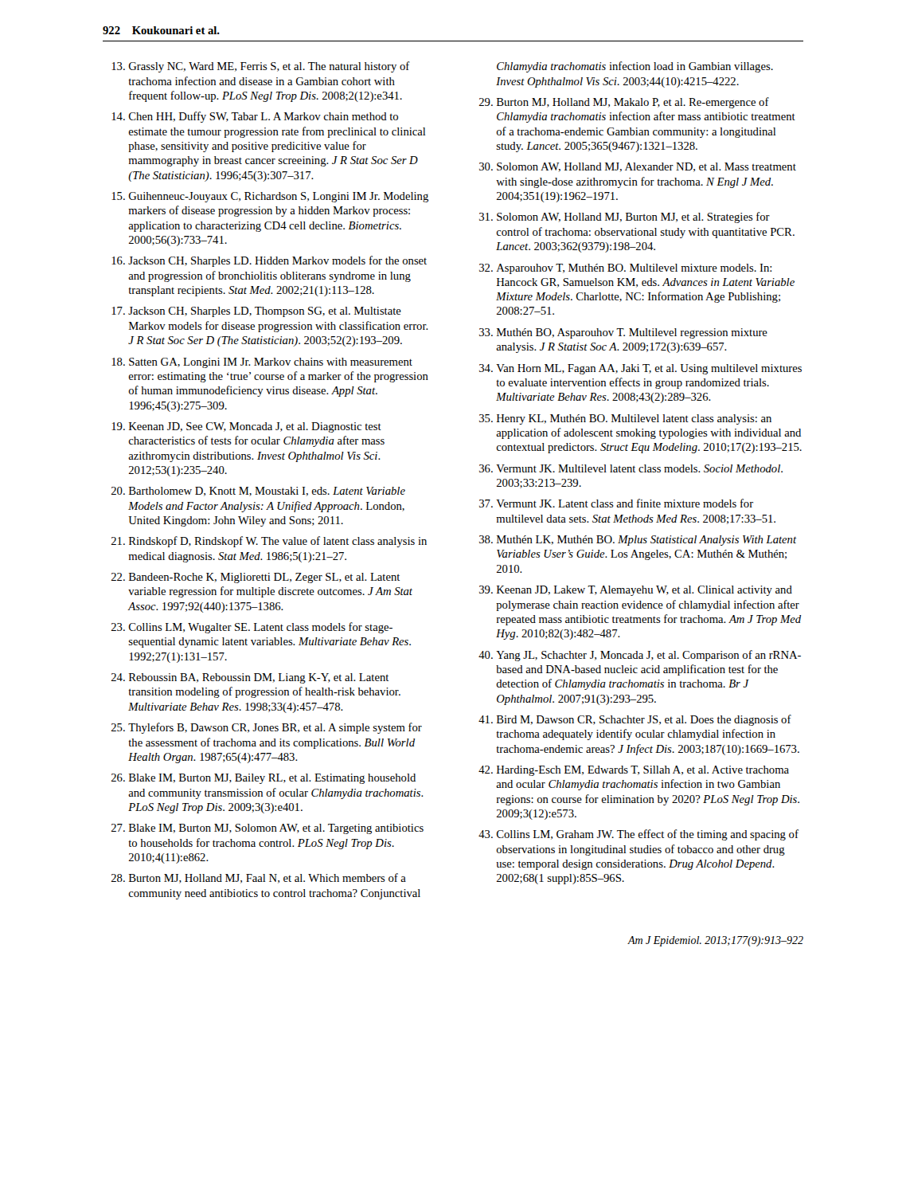922 Koukounari et al.
Grassly NC, Ward ME, Ferris S, et al. The natural history of trachoma infection and disease in a Gambian cohort with frequent follow-up. PLoS Negl Trop Dis. 2008;2(12):e341.
Chen HH, Duffy SW, Tabar L. A Markov chain method to estimate the tumour progression rate from preclinical to clinical phase, sensitivity and positive predicitive value for mammography in breast cancer screeining. J R Stat Soc Ser D (The Statistician). 1996;45(3):307–317.
Guihenneuc-Jouyaux C, Richardson S, Longini IM Jr. Modeling markers of disease progression by a hidden Markov process: application to characterizing CD4 cell decline. Biometrics. 2000;56(3):733–741.
Jackson CH, Sharples LD. Hidden Markov models for the onset and progression of bronchiolitis obliterans syndrome in lung transplant recipients. Stat Med. 2002;21(1):113–128.
Jackson CH, Sharples LD, Thompson SG, et al. Multistate Markov models for disease progression with classification error. J R Stat Soc Ser D (The Statistician). 2003;52(2):193–209.
Satten GA, Longini IM Jr. Markov chains with measurement error: estimating the ‘true’ course of a marker of the progression of human immunodeficiency virus disease. Appl Stat. 1996;45(3):275–309.
Keenan JD, See CW, Moncada J, et al. Diagnostic test characteristics of tests for ocular Chlamydia after mass azithromycin distributions. Invest Ophthalmol Vis Sci. 2012;53(1):235–240.
Bartholomew D, Knott M, Moustaki I, eds. Latent Variable Models and Factor Analysis: A Unified Approach. London, United Kingdom: John Wiley and Sons; 2011.
Rindskopf D, Rindskopf W. The value of latent class analysis in medical diagnosis. Stat Med. 1986;5(1):21–27.
Bandeen-Roche K, Miglioretti DL, Zeger SL, et al. Latent variable regression for multiple discrete outcomes. J Am Stat Assoc. 1997;92(440):1375–1386.
Collins LM, Wugalter SE. Latent class models for stage-sequential dynamic latent variables. Multivariate Behav Res. 1992;27(1):131–157.
Reboussin BA, Reboussin DM, Liang K-Y, et al. Latent transition modeling of progression of health-risk behavior. Multivariate Behav Res. 1998;33(4):457–478.
Thylefors B, Dawson CR, Jones BR, et al. A simple system for the assessment of trachoma and its complications. Bull World Health Organ. 1987;65(4):477–483.
Blake IM, Burton MJ, Bailey RL, et al. Estimating household and community transmission of ocular Chlamydia trachomatis. PLoS Negl Trop Dis. 2009;3(3):e401.
Blake IM, Burton MJ, Solomon AW, et al. Targeting antibiotics to households for trachoma control. PLoS Negl Trop Dis. 2010;4(11):e862.
Burton MJ, Holland MJ, Faal N, et al. Which members of a community need antibiotics to control trachoma? Conjunctival Chlamydia trachomatis infection load in Gambian villages. Invest Ophthalmol Vis Sci. 2003;44(10):4215–4222.
Burton MJ, Holland MJ, Makalo P, et al. Re-emergence of Chlamydia trachomatis infection after mass antibiotic treatment of a trachoma-endemic Gambian community: a longitudinal study. Lancet. 2005;365(9467):1321–1328.
Solomon AW, Holland MJ, Alexander ND, et al. Mass treatment with single-dose azithromycin for trachoma. N Engl J Med. 2004;351(19):1962–1971.
Solomon AW, Holland MJ, Burton MJ, et al. Strategies for control of trachoma: observational study with quantitative PCR. Lancet. 2003;362(9379):198–204.
Asparouhov T, Muthén BO. Multilevel mixture models. In: Hancock GR, Samuelson KM, eds. Advances in Latent Variable Mixture Models. Charlotte, NC: Information Age Publishing; 2008:27–51.
Muthén BO, Asparouhov T. Multilevel regression mixture analysis. J R Statist Soc A. 2009;172(3):639–657.
Van Horn ML, Fagan AA, Jaki T, et al. Using multilevel mixtures to evaluate intervention effects in group randomized trials. Multivariate Behav Res. 2008;43(2):289–326.
Henry KL, Muthén BO. Multilevel latent class analysis: an application of adolescent smoking typologies with individual and contextual predictors. Struct Equ Modeling. 2010;17(2):193–215.
Vermunt JK. Multilevel latent class models. Sociol Methodol. 2003;33:213–239.
Vermunt JK. Latent class and finite mixture models for multilevel data sets. Stat Methods Med Res. 2008;17:33–51.
Muthén LK, Muthén BO. Mplus Statistical Analysis With Latent Variables User’s Guide. Los Angeles, CA: Muthén & Muthén; 2010.
Keenan JD, Lakew T, Alemayehu W, et al. Clinical activity and polymerase chain reaction evidence of chlamydial infection after repeated mass antibiotic treatments for trachoma. Am J Trop Med Hyg. 2010;82(3):482–487.
Yang JL, Schachter J, Moncada J, et al. Comparison of an rRNA-based and DNA-based nucleic acid amplification test for the detection of Chlamydia trachomatis in trachoma. Br J Ophthalmol. 2007;91(3):293–295.
Bird M, Dawson CR, Schachter JS, et al. Does the diagnosis of trachoma adequately identify ocular chlamydial infection in trachoma-endemic areas? J Infect Dis. 2003;187(10):1669–1673.
Harding-Esch EM, Edwards T, Sillah A, et al. Active trachoma and ocular Chlamydia trachomatis infection in two Gambian regions: on course for elimination by 2020? PLoS Negl Trop Dis. 2009;3(12):e573.
Collins LM, Graham JW. The effect of the timing and spacing of observations in longitudinal studies of tobacco and other drug use: temporal design considerations. Drug Alcohol Depend. 2002;68(1 suppl):85S–96S.
Am J Epidemiol. 2013;177(9):913–922